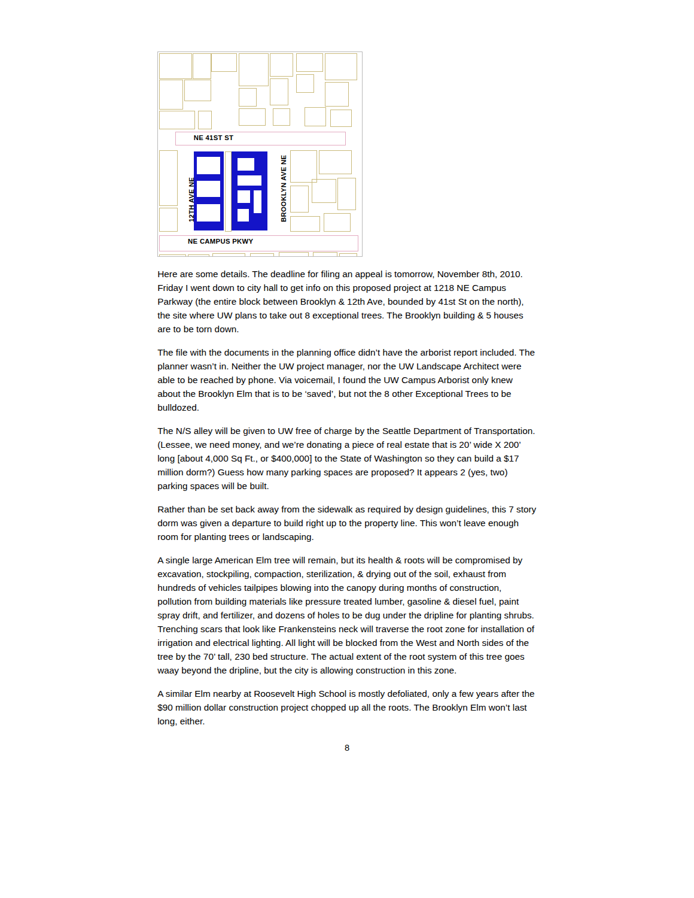NE 41ST ST 12TH AVE NE BROOKLYN AVE NE NE CAMPUS PKWY
Here are some details. The deadline for filing an appeal is tomorrow, November 8th, 2010. Friday I went down to city hall to get info on this proposed project at 1218 NE Campus Parkway (the entire block between Brooklyn & 12th Ave, bounded by 41st St on the north), the site where UW plans to take out 8 exceptional trees. The Brooklyn building & 5 houses are to be torn down.
The file with the documents in the planning office didn’t have the arborist report included. The planner wasn’t in. Neither the UW project manager, nor the UW Landscape Architect were able to be reached by phone. Via voicemail, I found the UW Campus Arborist only knew about the Brooklyn Elm that is to be ‘saved’, but not the 8 other Exceptional Trees to be bulldozed.
The N/S alley will be given to UW free of charge by the Seattle Department of Transportation. (Lessee, we need money, and we’re donating a piece of real estate that is 20’ wide X 200’ long [about 4,000 Sq Ft., or $400,000] to the State of Washington so they can build a $17 million dorm?) Guess how many parking spaces are proposed? It appears 2 (yes, two) parking spaces will be built.
Rather than be set back away from the sidewalk as required by design guidelines, this 7 story dorm was given a departure to build right up to the property line. This won’t leave enough room for planting trees or landscaping.
A single large American Elm tree will remain, but its health & roots will be compromised by excavation, stockpiling, compaction, sterilization, & drying out of the soil, exhaust from hundreds of vehicles tailpipes blowing into the canopy during months of construction, pollution from building materials like pressure treated lumber, gasoline & diesel fuel, paint spray drift, and fertilizer, and dozens of holes to be dug under the dripline for planting shrubs. Trenching scars that look like Frankensteins neck will traverse the root zone for installation of irrigation and electrical lighting. All light will be blocked from the West and North sides of the tree by the 70’ tall, 230 bed structure. The actual extent of the root system of this tree goes waay beyond the dripline, but the city is allowing construction in this zone.
A similar Elm nearby at Roosevelt High School is mostly defoliated, only a few years after the $90 million dollar construction project chopped up all the roots. The Brooklyn Elm won’t last long, either.
8